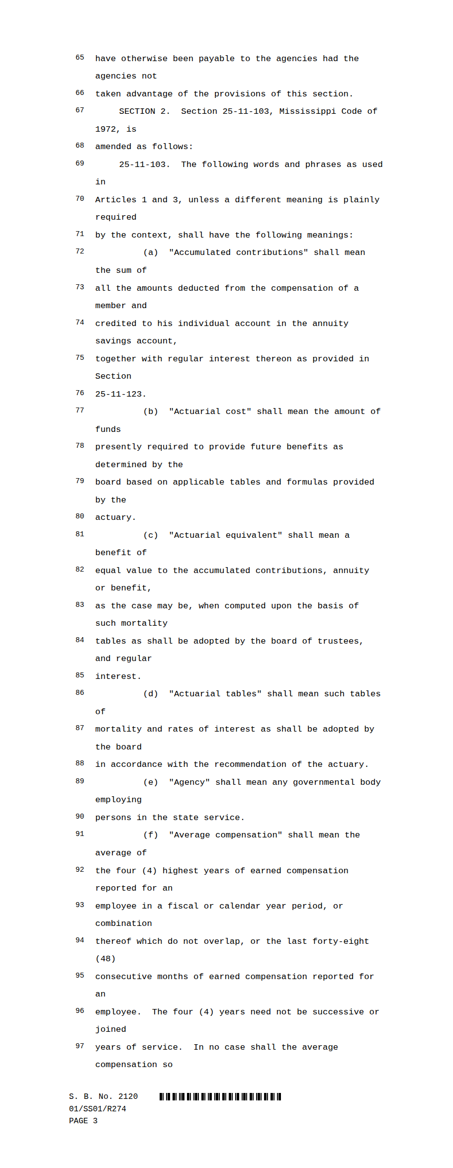have otherwise been payable to the agencies had the agencies not
taken advantage of the provisions of this section.
SECTION 2. Section 25-11-103, Mississippi Code of 1972, is
amended as follows:
25-11-103. The following words and phrases as used in
Articles 1 and 3, unless a different meaning is plainly required
by the context, shall have the following meanings:
(a) "Accumulated contributions" shall mean the sum of
all the amounts deducted from the compensation of a member and
credited to his individual account in the annuity savings account,
together with regular interest thereon as provided in Section
25-11-123.
(b) "Actuarial cost" shall mean the amount of funds
presently required to provide future benefits as determined by the
board based on applicable tables and formulas provided by the
actuary.
(c) "Actuarial equivalent" shall mean a benefit of
equal value to the accumulated contributions, annuity or benefit,
as the case may be, when computed upon the basis of such mortality
tables as shall be adopted by the board of trustees, and regular
interest.
(d) "Actuarial tables" shall mean such tables of
mortality and rates of interest as shall be adopted by the board
in accordance with the recommendation of the actuary.
(e) "Agency" shall mean any governmental body employing
persons in the state service.
(f) "Average compensation" shall mean the average of
the four (4) highest years of earned compensation reported for an
employee in a fiscal or calendar year period, or combination
thereof which do not overlap, or the last forty-eight (48)
consecutive months of earned compensation reported for an
employee. The four (4) years need not be successive or joined
years of service. In no case shall the average compensation so
S. B. No. 2120
01/SS01/R274
PAGE 3